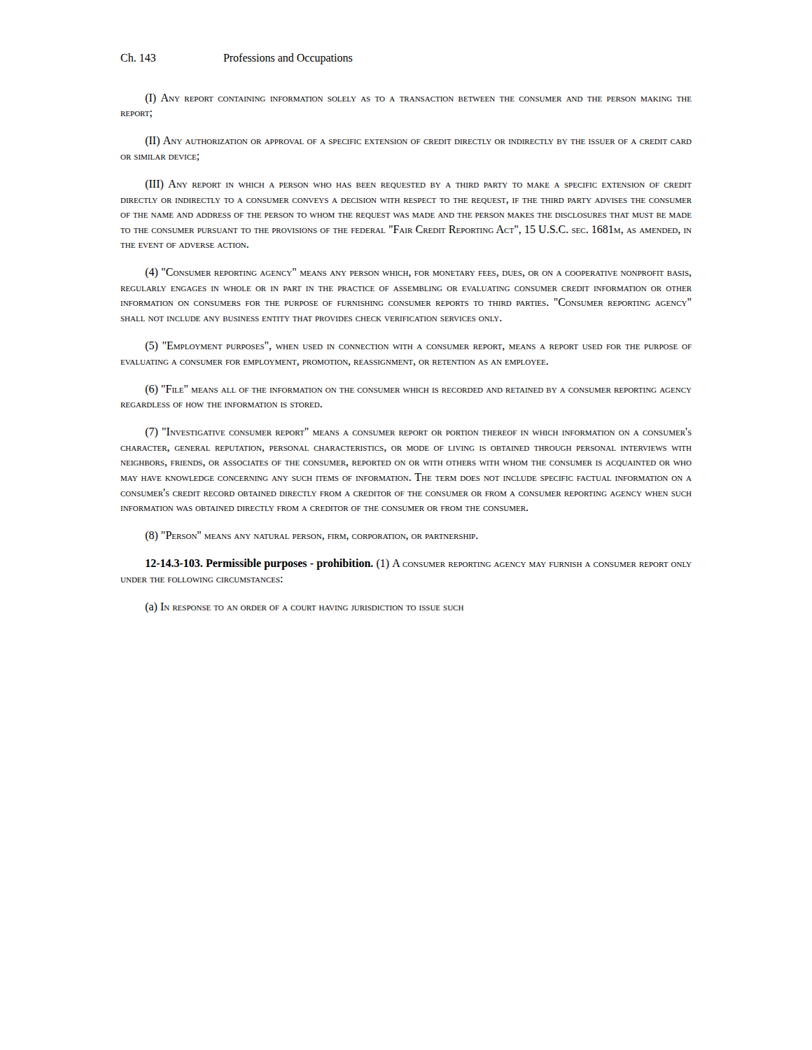Ch. 143
Professions and Occupations
(I) Any report containing information solely as to a transaction between the consumer and the person making the report;
(II) Any authorization or approval of a specific extension of credit directly or indirectly by the issuer of a credit card or similar device;
(III) Any report in which a person who has been requested by a third party to make a specific extension of credit directly or indirectly to a consumer conveys a decision with respect to the request, if the third party advises the consumer of the name and address of the person to whom the request was made and the person makes the disclosures that must be made to the consumer pursuant to the provisions of the federal "Fair Credit Reporting Act", 15 U.S.C. sec. 1681m, as amended, in the event of adverse action.
(4) "Consumer reporting agency" means any person which, for monetary fees, dues, or on a cooperative nonprofit basis, regularly engages in whole or in part in the practice of assembling or evaluating consumer credit information or other information on consumers for the purpose of furnishing consumer reports to third parties. "Consumer reporting agency" shall not include any business entity that provides check verification services only.
(5) "Employment purposes", when used in connection with a consumer report, means a report used for the purpose of evaluating a consumer for employment, promotion, reassignment, or retention as an employee.
(6) "File" means all of the information on the consumer which is recorded and retained by a consumer reporting agency regardless of how the information is stored.
(7) "Investigative consumer report" means a consumer report or portion thereof in which information on a consumer's character, general reputation, personal characteristics, or mode of living is obtained through personal interviews with neighbors, friends, or associates of the consumer, reported on or with others with whom the consumer is acquainted or who may have knowledge concerning any such items of information. The term does not include specific factual information on a consumer's credit record obtained directly from a creditor of the consumer or from a consumer reporting agency when such information was obtained directly from a creditor of the consumer or from the consumer.
(8) "Person" means any natural person, firm, corporation, or partnership.
12-14.3-103. Permissible purposes - prohibition. (1) A consumer reporting agency may furnish a consumer report only under the following circumstances:
(a) In response to an order of a court having jurisdiction to issue such